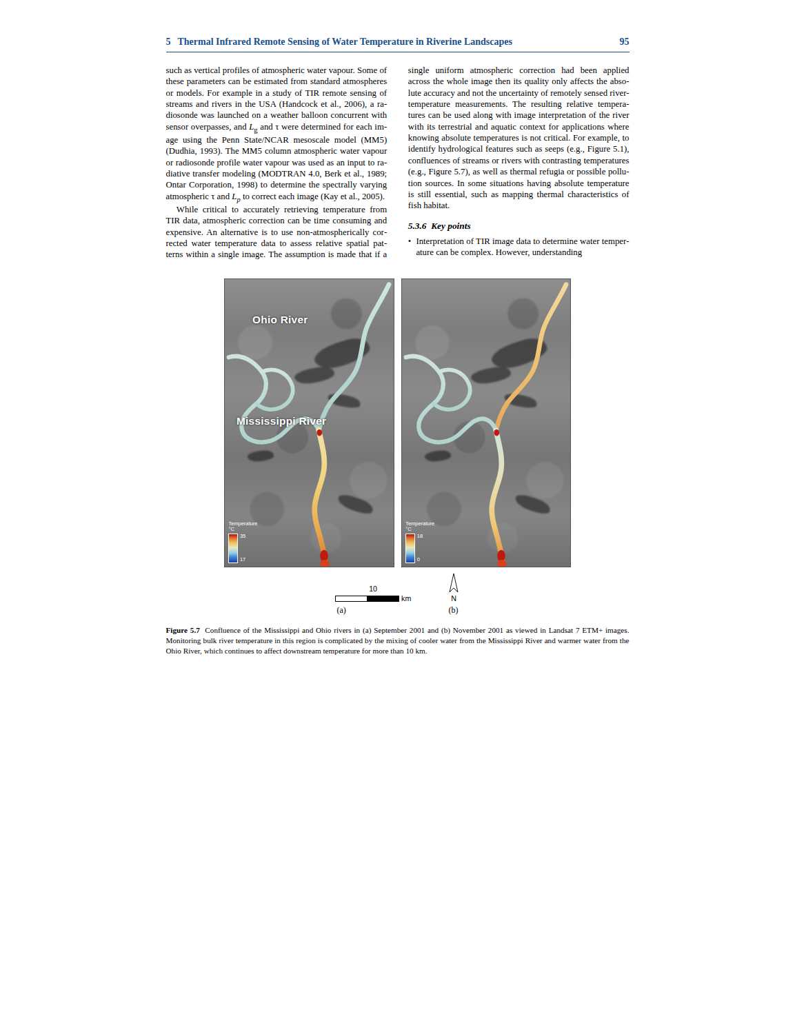5 Thermal Infrared Remote Sensing of Water Temperature in Riverine Landscapes 95
such as vertical profiles of atmospheric water vapour. Some of these parameters can be estimated from standard atmospheres or models. For example in a study of TIR remote sensing of streams and rivers in the USA (Handcock et al., 2006), a radiosonde was launched on a weather balloon concurrent with sensor overpasses, and Lg and τ were determined for each image using the Penn State/NCAR mesoscale model (MM5) (Dudhia, 1993). The MM5 column atmospheric water vapour or radiosonde profile water vapour was used as an input to radiative transfer modeling (MODTRAN 4.0, Berk et al., 1989; Ontar Corporation, 1998) to determine the spectrally varying atmospheric τ and Lp to correct each image (Kay et al., 2005).
While critical to accurately retrieving temperature from TIR data, atmospheric correction can be time consuming and expensive. An alternative is to use non-atmospherically corrected water temperature data to assess relative spatial patterns within a single image. The assumption is made that if a single uniform atmospheric correction had been applied across the whole image then its quality only affects the absolute accuracy and not the uncertainty of remotely sensed river-temperature measurements. The resulting relative temperatures can be used along with image interpretation of the river with its terrestrial and aquatic context for applications where knowing absolute temperatures is not critical. For example, to identify hydrological features such as seeps (e.g., Figure 5.1), confluences of streams or rivers with contrasting temperatures (e.g., Figure 5.7), as well as thermal refugia or possible pollution sources. In some situations having absolute temperature is still essential, such as mapping thermal characteristics of fish habitat.
5.3.6 Key points
Interpretation of TIR image data to determine water temperature can be complex. However, understanding
Ohio River
Mississippi River
Temperature
°C
3517
Temperature
°C
180
10
km
N
(a) (b)
Figure 5.7 Confluence of the Mississippi and Ohio rivers in (a) September 2001 and (b) November 2001 as viewed in Landsat 7 ETM+ images. Monitoring bulk river temperature in this region is complicated by the mixing of cooler water from the Mississippi River and warmer water from the Ohio River, which continues to affect downstream temperature for more than 10 km.